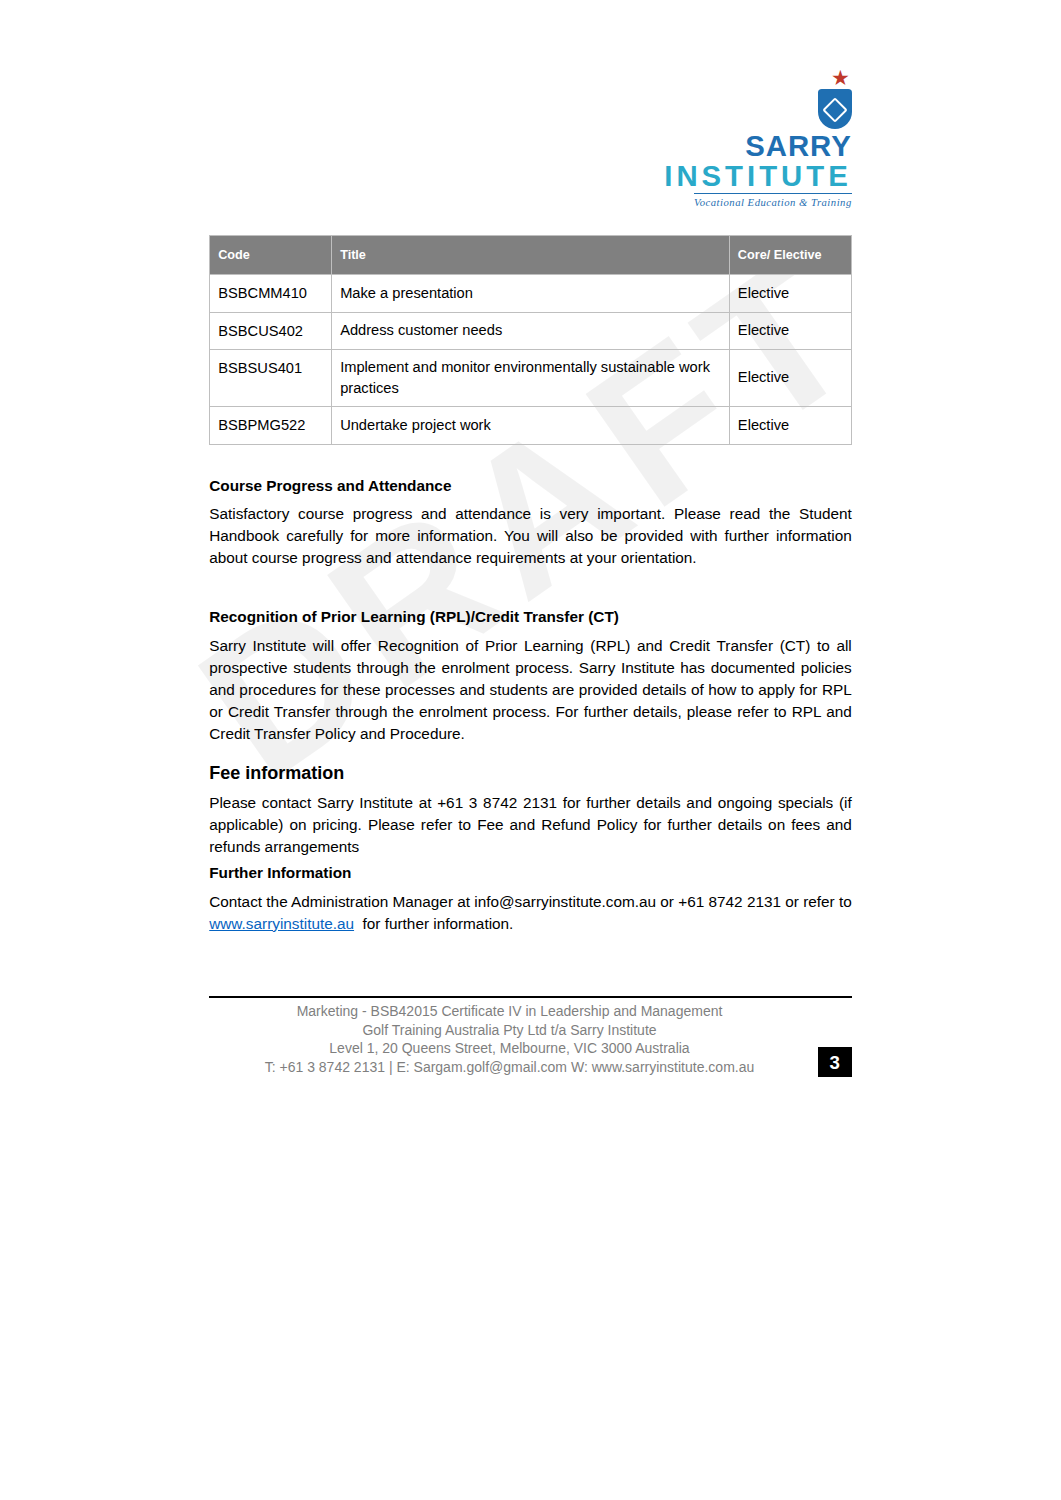DRAFT
★
SARRY
INSTITUTE
Vocational Education & Training
| Code | Title | Core/ Elective |
| --- | --- | --- |
| BSBCMM410 | Make a presentation | Elective |
| BSBCUS402 | Address customer needs | Elective |
| BSBSUS401 | Implement and monitor environmentally sustainable work practices | Elective |
| BSBPMG522 | Undertake project work | Elective |
Course Progress and Attendance
Satisfactory course progress and attendance is very important. Please read the Student Handbook carefully for more information. You will also be provided with further information about course progress and attendance requirements at your orientation.
Recognition of Prior Learning (RPL)/Credit Transfer (CT)
Sarry Institute will offer Recognition of Prior Learning (RPL) and Credit Transfer (CT) to all prospective students through the enrolment process. Sarry Institute has documented policies and procedures for these processes and students are provided details of how to apply for RPL or Credit Transfer through the enrolment process. For further details, please refer to RPL and Credit Transfer Policy and Procedure.
Fee information
Please contact Sarry Institute at +61 3 8742 2131 for further details and ongoing specials (if applicable) on pricing. Please refer to Fee and Refund Policy for further details on fees and refunds arrangements
Further Information
Contact the Administration Manager at info@sarryinstitute.com.au or +61 8742 2131 or refer to www.sarryinstitute.au for further information.
Marketing - BSB42015 Certificate IV in Leadership and Management
Golf Training Australia Pty Ltd t/a Sarry Institute
Level 1, 20 Queens Street, Melbourne, VIC 3000 Australia
T: +61 3 8742 2131 | E: Sargam.golf@gmail.com W: www.sarryinstitute.com.au
3